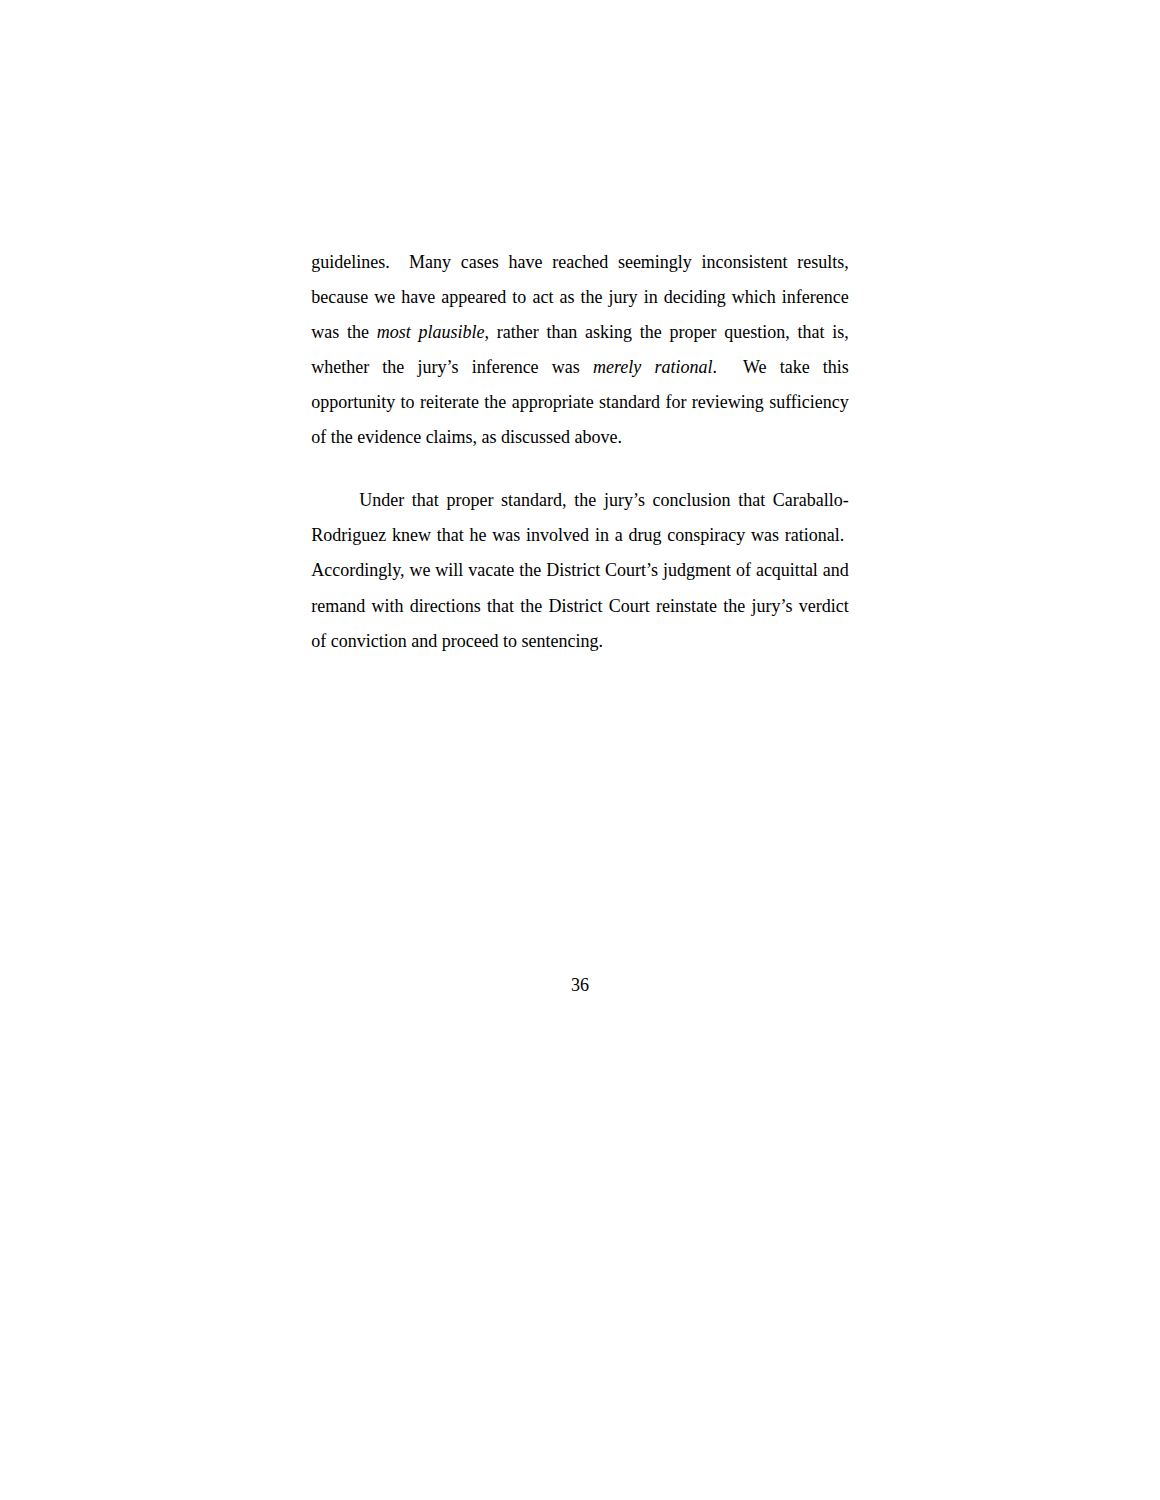guidelines. Many cases have reached seemingly inconsistent results, because we have appeared to act as the jury in deciding which inference was the most plausible, rather than asking the proper question, that is, whether the jury’s inference was merely rational. We take this opportunity to reiterate the appropriate standard for reviewing sufficiency of the evidence claims, as discussed above.
Under that proper standard, the jury’s conclusion that Caraballo-Rodriguez knew that he was involved in a drug conspiracy was rational. Accordingly, we will vacate the District Court’s judgment of acquittal and remand with directions that the District Court reinstate the jury’s verdict of conviction and proceed to sentencing.
36